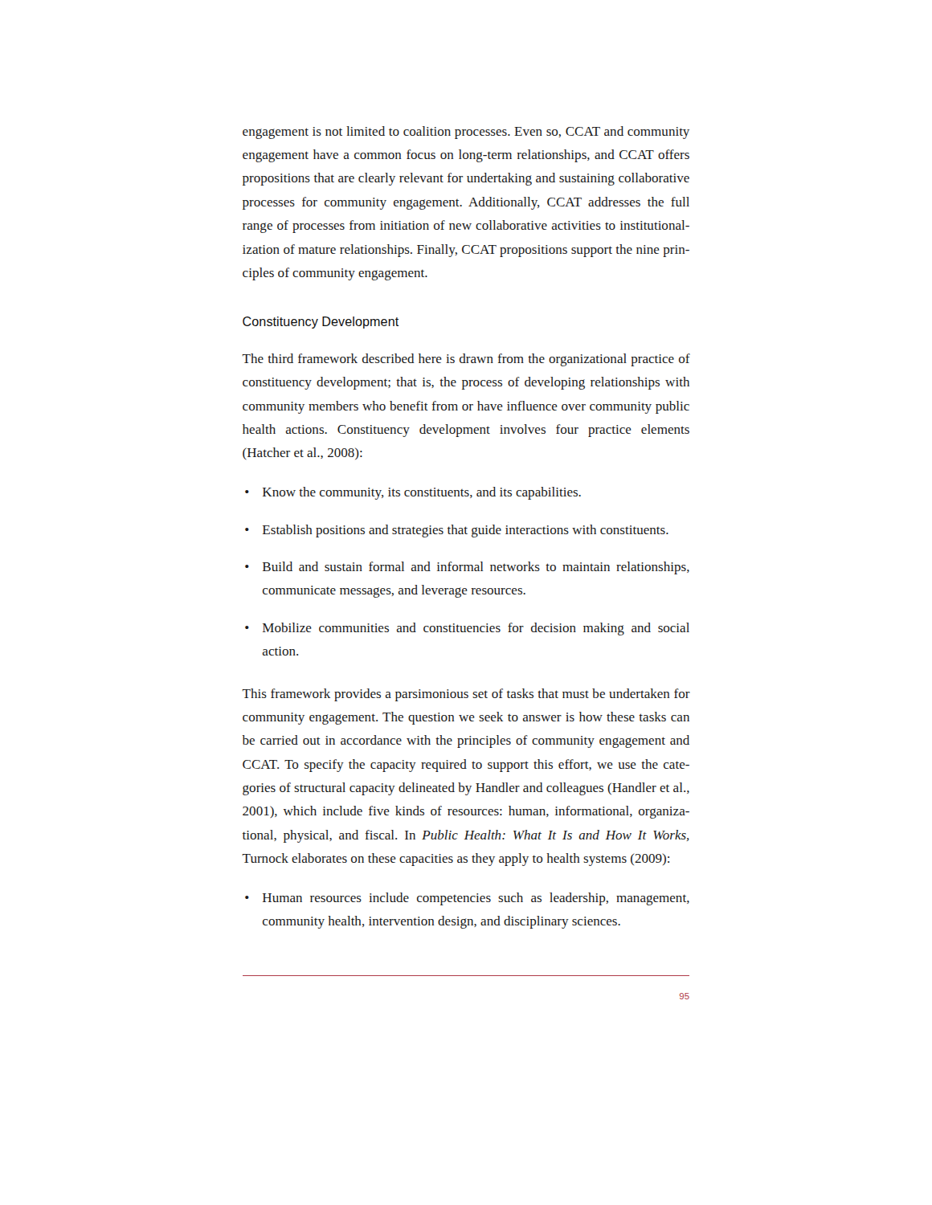engagement is not limited to coalition processes. Even so, CCAT and community engagement have a common focus on long-term relationships, and CCAT offers propositions that are clearly relevant for undertaking and sustaining collaborative processes for community engagement. Additionally, CCAT addresses the full range of processes from initiation of new collaborative activities to institutionalization of mature relationships. Finally, CCAT propositions support the nine principles of community engagement.
Constituency Development
The third framework described here is drawn from the organizational practice of constituency development; that is, the process of developing relationships with community members who benefit from or have influence over community public health actions. Constituency development involves four practice elements (Hatcher et al., 2008):
Know the community, its constituents, and its capabilities.
Establish positions and strategies that guide interactions with constituents.
Build and sustain formal and informal networks to maintain relationships, communicate messages, and leverage resources.
Mobilize communities and constituencies for decision making and social action.
This framework provides a parsimonious set of tasks that must be undertaken for community engagement. The question we seek to answer is how these tasks can be carried out in accordance with the principles of community engagement and CCAT. To specify the capacity required to support this effort, we use the categories of structural capacity delineated by Handler and colleagues (Handler et al., 2001), which include five kinds of resources: human, informational, organizational, physical, and fiscal. In Public Health: What It Is and How It Works, Turnock elaborates on these capacities as they apply to health systems (2009):
Human resources include competencies such as leadership, management, community health, intervention design, and disciplinary sciences.
95